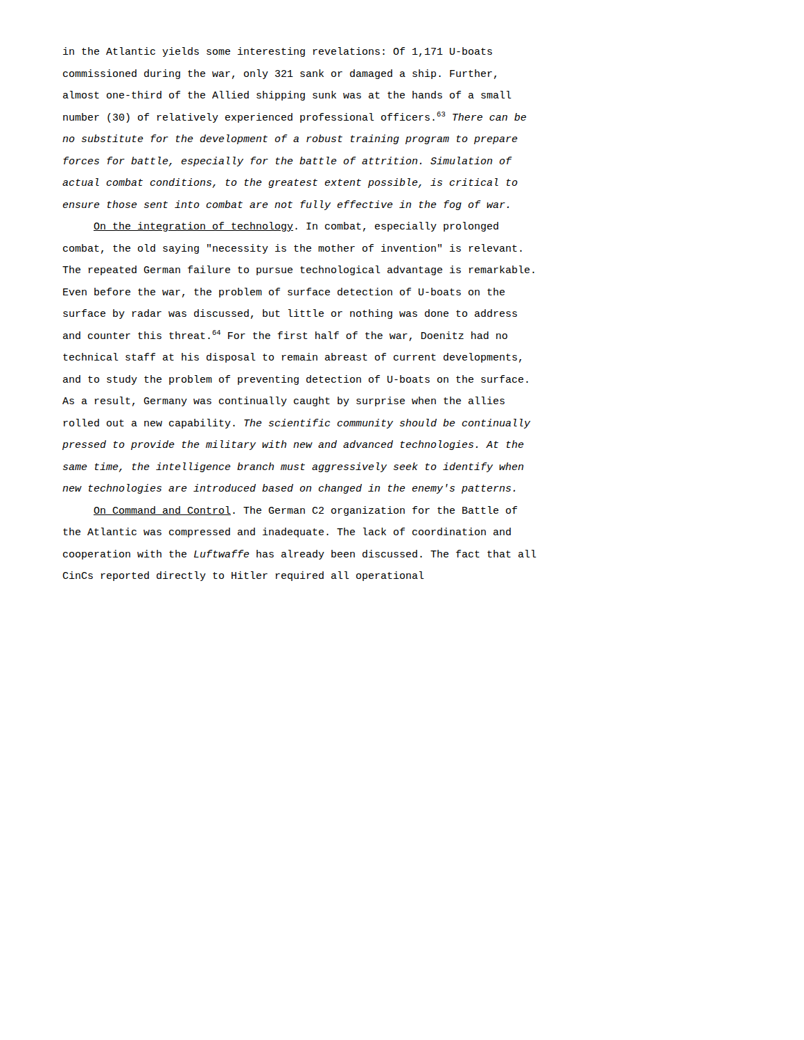in the Atlantic yields some interesting revelations: Of 1,171 U-boats commissioned during the war, only 321 sank or damaged a ship. Further, almost one-third of the Allied shipping sunk was at the hands of a small number (30) of relatively experienced professional officers.63 There can be no substitute for the development of a robust training program to prepare forces for battle, especially for the battle of attrition. Simulation of actual combat conditions, to the greatest extent possible, is critical to ensure those sent into combat are not fully effective in the fog of war.
On the integration of technology. In combat, especially prolonged combat, the old saying "necessity is the mother of invention" is relevant. The repeated German failure to pursue technological advantage is remarkable. Even before the war, the problem of surface detection of U-boats on the surface by radar was discussed, but little or nothing was done to address and counter this threat.64 For the first half of the war, Doenitz had no technical staff at his disposal to remain abreast of current developments, and to study the problem of preventing detection of U-boats on the surface. As a result, Germany was continually caught by surprise when the allies rolled out a new capability. The scientific community should be continually pressed to provide the military with new and advanced technologies. At the same time, the intelligence branch must aggressively seek to identify when new technologies are introduced based on changed in the enemy's patterns.
On Command and Control. The German C2 organization for the Battle of the Atlantic was compressed and inadequate. The lack of coordination and cooperation with the Luftwaffe has already been discussed. The fact that all CinCs reported directly to Hitler required all operational